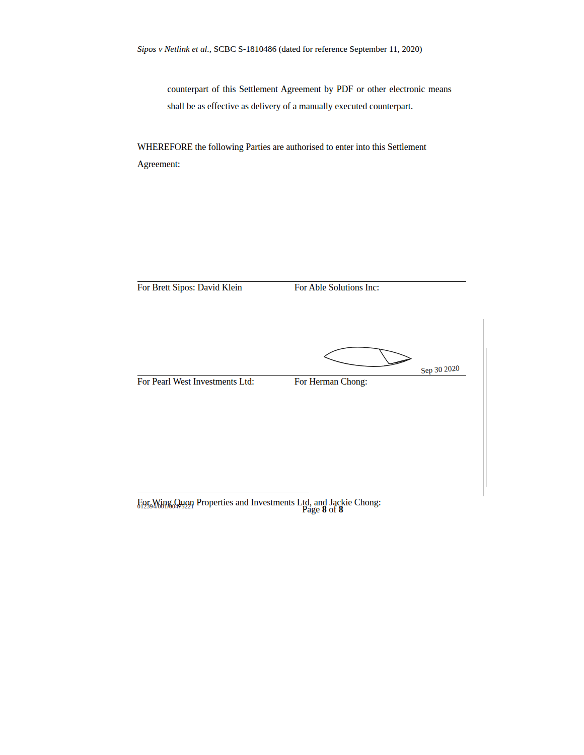Sipos v Netlink et al., SCBC S-1810486 (dated for reference September 11, 2020)
counterpart of this Settlement Agreement by PDF or other electronic means shall be as effective as delivery of a manually executed counterpart.
WHEREFORE the following Parties are authorised to enter into this Settlement Agreement:
| For Brett Sipos: David Klein | For Able Solutions Inc: |
| For Pearl West Investments Ltd: | Sep 30 2020 For Herman Chong: |
For Wing Quon Properties and Investments Ltd, and Jackie Chong:
012394/001/00475221
Page 8 of 8